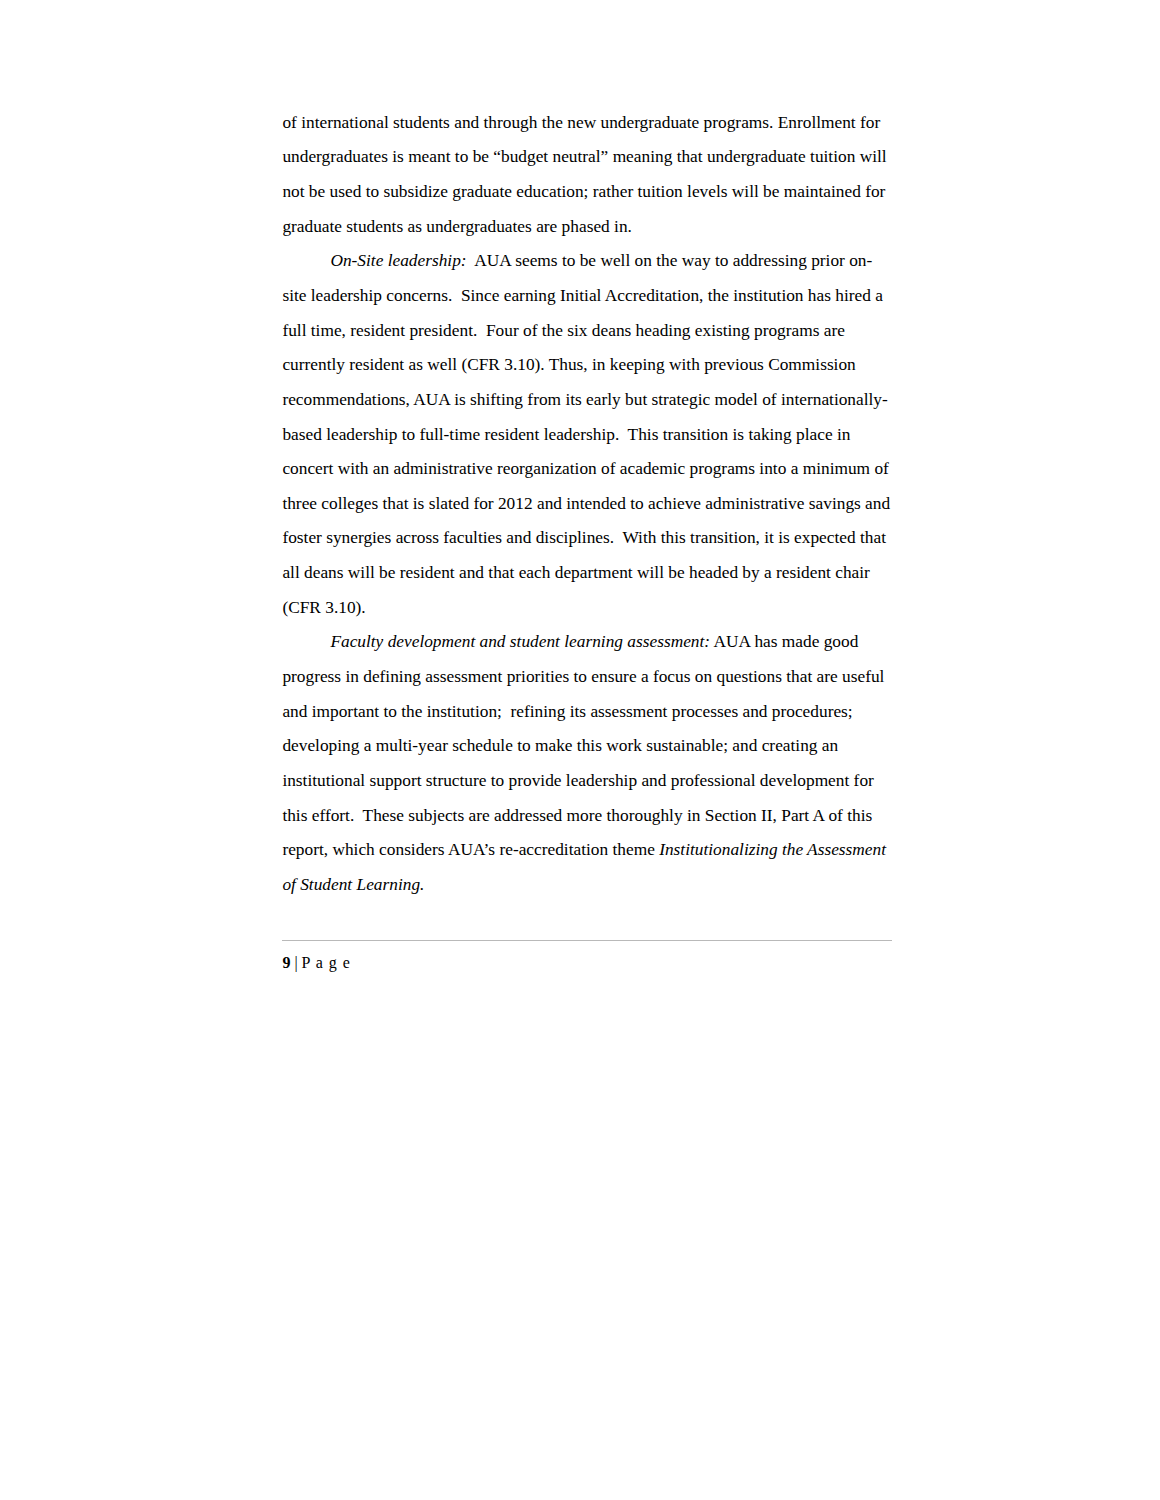of international students and through the new undergraduate programs. Enrollment for undergraduates is meant to be “budget neutral” meaning that undergraduate tuition will not be used to subsidize graduate education; rather tuition levels will be maintained for graduate students as undergraduates are phased in.
On-Site leadership: AUA seems to be well on the way to addressing prior on-site leadership concerns. Since earning Initial Accreditation, the institution has hired a full time, resident president. Four of the six deans heading existing programs are currently resident as well (CFR 3.10). Thus, in keeping with previous Commission recommendations, AUA is shifting from its early but strategic model of internationally-based leadership to full-time resident leadership. This transition is taking place in concert with an administrative reorganization of academic programs into a minimum of three colleges that is slated for 2012 and intended to achieve administrative savings and foster synergies across faculties and disciplines. With this transition, it is expected that all deans will be resident and that each department will be headed by a resident chair (CFR 3.10).
Faculty development and student learning assessment: AUA has made good progress in defining assessment priorities to ensure a focus on questions that are useful and important to the institution; refining its assessment processes and procedures; developing a multi-year schedule to make this work sustainable; and creating an institutional support structure to provide leadership and professional development for this effort. These subjects are addressed more thoroughly in Section II, Part A of this report, which considers AUA’s re-accreditation theme Institutionalizing the Assessment of Student Learning.
9 | P a g e